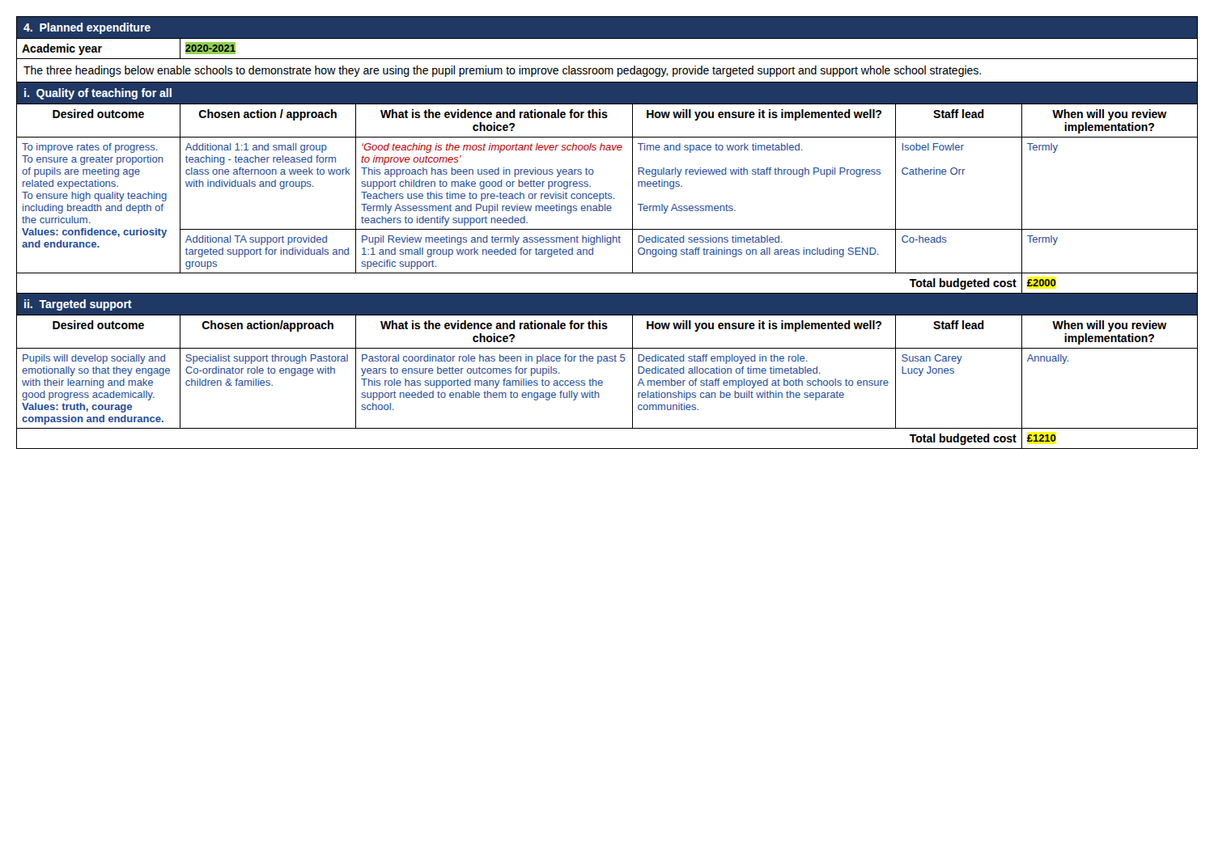| 4. Planned expenditure |
| Academic year | 2020-2021 |
| The three headings below enable schools to demonstrate how they are using the pupil premium to improve classroom pedagogy, provide targeted support and support whole school strategies. |
| i. Quality of teaching for all |
| Desired outcome | Chosen action / approach | What is the evidence and rationale for this choice? | How will you ensure it is implemented well? | Staff lead | When will you review implementation? |
| To improve rates of progress. To ensure a greater proportion of pupils are meeting age related expectations. To ensure high quality teaching including breadth and depth of the curriculum. Values: confidence, curiosity and endurance. | Additional 1:1 and small group teaching - teacher released form class one afternoon a week to work with individuals and groups. | ‘Good teaching is the most important lever schools have to improve outcomes’ This approach has been used in previous years to support children to make good or better progress. Teachers use this time to pre-teach or revisit concepts. Termly Assessment and Pupil review meetings enable teachers to identify support needed. | Time and space to work timetabled. Regularly reviewed with staff through Pupil Progress meetings. Termly Assessments. | Isobel Fowler Catherine Orr | Termly |
| Additional TA support provided targeted support for individuals and groups | Pupil Review meetings and termly assessment highlight 1:1 and small group work needed for targeted and specific support. | Dedicated sessions timetabled. Ongoing staff trainings on all areas including SEND. | Co-heads | Termly |
| Total budgeted cost | £2000 |
| ii. Targeted support |
| Desired outcome | Chosen action/approach | What is the evidence and rationale for this choice? | How will you ensure it is implemented well? | Staff lead | When will you review implementation? |
| Pupils will develop socially and emotionally so that they engage with their learning and make good progress academically. Values: truth, courage compassion and endurance. | Specialist support through Pastoral Co-ordinator role to engage with children & families. | Pastoral coordinator role has been in place for the past 5 years to ensure better outcomes for pupils. This role has supported many families to access the support needed to enable them to engage fully with school. | Dedicated staff employed in the role. Dedicated allocation of time timetabled. A member of staff employed at both schools to ensure relationships can be built within the separate communities. | Susan Carey Lucy Jones | Annually. |
| Total budgeted cost | £1210 |